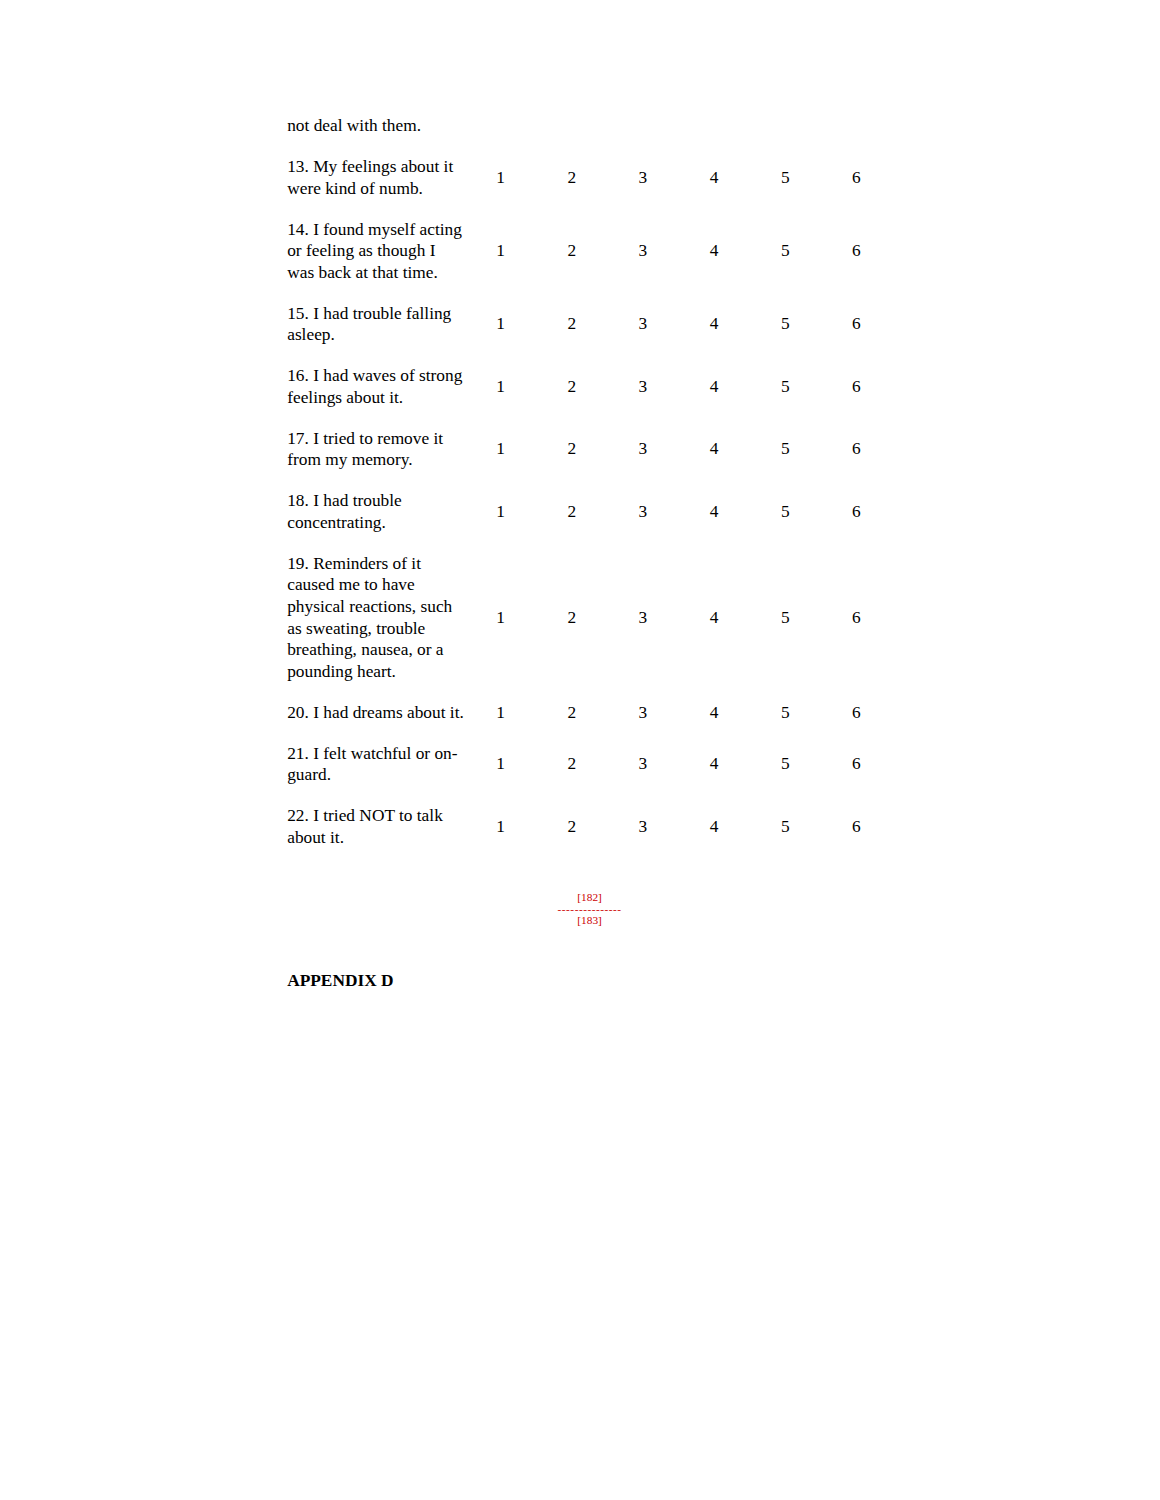| not deal with them. | | | | | | |
| 13. My feelings about it were kind of numb. | 1 | 2 | 3 | 4 | 5 | 6 |
| 14. I found myself acting or feeling as though I was back at that time. | 1 | 2 | 3 | 4 | 5 | 6 |
| 15. I had trouble falling asleep. | 1 | 2 | 3 | 4 | 5 | 6 |
| 16. I had waves of strong feelings about it. | 1 | 2 | 3 | 4 | 5 | 6 |
| 17. I tried to remove it from my memory. | 1 | 2 | 3 | 4 | 5 | 6 |
| 18. I had trouble concentrating. | 1 | 2 | 3 | 4 | 5 | 6 |
| 19. Reminders of it caused me to have physical reactions, such as sweating, trouble breathing, nausea, or a pounding heart. | 1 | 2 | 3 | 4 | 5 | 6 |
| 20. I had dreams about it. | 1 | 2 | 3 | 4 | 5 | 6 |
| 21. I felt watchful or on-guard. | 1 | 2 | 3 | 4 | 5 | 6 |
| 22. I tried NOT to talk about it. | 1 | 2 | 3 | 4 | 5 | 6 |
[182]
---------------
[183]
APPENDIX D